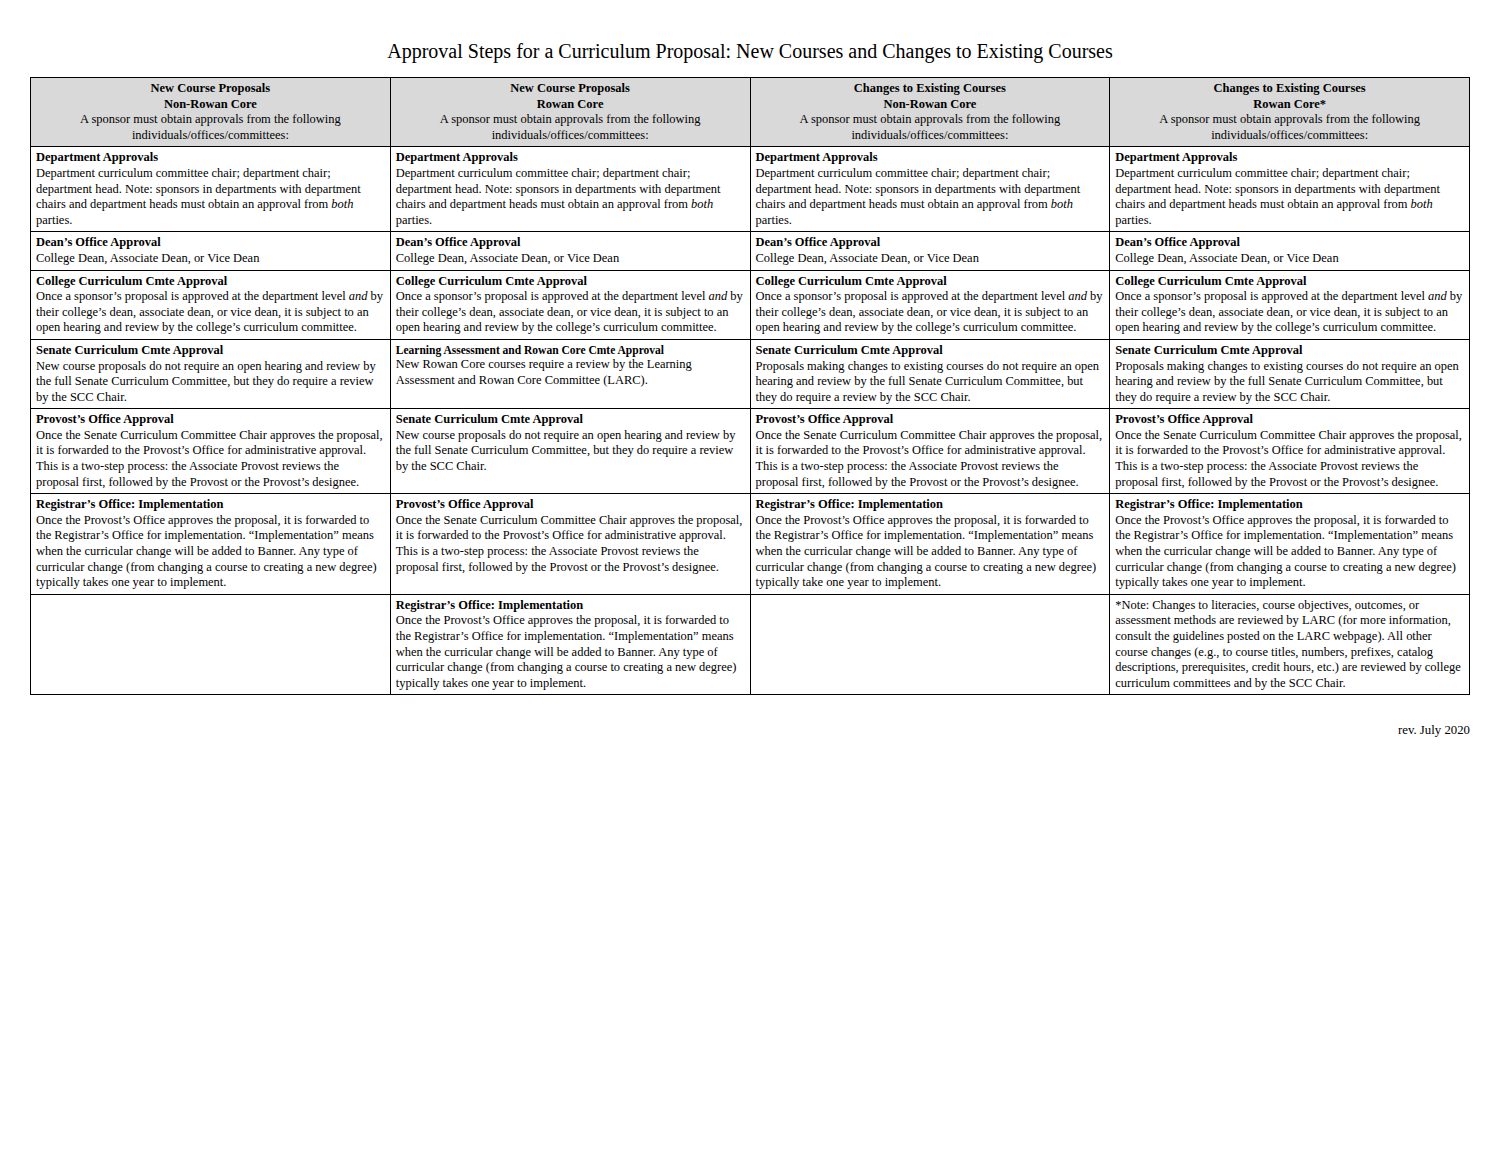Approval Steps for a Curriculum Proposal: New Courses and Changes to Existing Courses
| New Course Proposals Non-Rowan Core A sponsor must obtain approvals from the following individuals/offices/committees: | New Course Proposals Rowan Core A sponsor must obtain approvals from the following individuals/offices/committees: | Changes to Existing Courses Non-Rowan Core A sponsor must obtain approvals from the following individuals/offices/committees: | Changes to Existing Courses Rowan Core* A sponsor must obtain approvals from the following individuals/offices/committees: |
| --- | --- | --- | --- |
| Department Approvals Department curriculum committee chair; department chair; department head. Note: sponsors in departments with department chairs and department heads must obtain an approval from both parties. | Department Approvals Department curriculum committee chair; department chair; department head. Note: sponsors in departments with department chairs and department heads must obtain an approval from both parties. | Department Approvals Department curriculum committee chair; department chair; department head. Note: sponsors in departments with department chairs and department heads must obtain an approval from both parties. | Department Approvals Department curriculum committee chair; department chair; department head. Note: sponsors in departments with department chairs and department heads must obtain an approval from both parties. |
| Dean’s Office Approval College Dean, Associate Dean, or Vice Dean | Dean’s Office Approval College Dean, Associate Dean, or Vice Dean | Dean’s Office Approval College Dean, Associate Dean, or Vice Dean | Dean’s Office Approval College Dean, Associate Dean, or Vice Dean |
| College Curriculum Cmte Approval Once a sponsor’s proposal is approved at the department level and by their college’s dean, associate dean, or vice dean, it is subject to an open hearing and review by the college’s curriculum committee. | College Curriculum Cmte Approval Once a sponsor’s proposal is approved at the department level and by their college’s dean, associate dean, or vice dean, it is subject to an open hearing and review by the college’s curriculum committee. | College Curriculum Cmte Approval Once a sponsor’s proposal is approved at the department level and by their college’s dean, associate dean, or vice dean, it is subject to an open hearing and review by the college’s curriculum committee. | College Curriculum Cmte Approval Once a sponsor’s proposal is approved at the department level and by their college’s dean, associate dean, or vice dean, it is subject to an open hearing and review by the college’s curriculum committee. |
| Senate Curriculum Cmte Approval New course proposals do not require an open hearing and review by the full Senate Curriculum Committee, but they do require a review by the SCC Chair. | Learning Assessment and Rowan Core Cmte Approval New Rowan Core courses require a review by the Learning Assessment and Rowan Core Committee (LARC). | Senate Curriculum Cmte Approval Proposals making changes to existing courses do not require an open hearing and review by the full Senate Curriculum Committee, but they do require a review by the SCC Chair. | Senate Curriculum Cmte Approval Proposals making changes to existing courses do not require an open hearing and review by the full Senate Curriculum Committee, but they do require a review by the SCC Chair. |
| Provost’s Office Approval Once the Senate Curriculum Committee Chair approves the proposal, it is forwarded to the Provost’s Office for administrative approval. This is a two-step process: the Associate Provost reviews the proposal first, followed by the Provost or the Provost’s designee. | Senate Curriculum Cmte Approval New course proposals do not require an open hearing and review by the full Senate Curriculum Committee, but they do require a review by the SCC Chair. | Provost’s Office Approval Once the Senate Curriculum Committee Chair approves the proposal, it is forwarded to the Provost’s Office for administrative approval. This is a two-step process: the Associate Provost reviews the proposal first, followed by the Provost or the Provost’s designee. | Provost’s Office Approval Once the Senate Curriculum Committee Chair approves the proposal, it is forwarded to the Provost’s Office for administrative approval. This is a two-step process: the Associate Provost reviews the proposal first, followed by the Provost or the Provost’s designee. |
| Registrar’s Office: Implementation Once the Provost’s Office approves the proposal, it is forwarded to the Registrar’s Office for implementation. “Implementation” means when the curricular change will be added to Banner. Any type of curricular change (from changing a course to creating a new degree) typically takes one year to implement. | Provost’s Office Approval Once the Senate Curriculum Committee Chair approves the proposal, it is forwarded to the Provost’s Office for administrative approval. This is a two-step process: the Associate Provost reviews the proposal first, followed by the Provost or the Provost’s designee. | Registrar’s Office: Implementation Once the Provost’s Office approves the proposal, it is forwarded to the Registrar’s Office for implementation. “Implementation” means when the curricular change will be added to Banner. Any type of curricular change (from changing a course to creating a new degree) typically take one year to implement. | Registrar’s Office: Implementation Once the Provost’s Office approves the proposal, it is forwarded to the Registrar’s Office for implementation. “Implementation” means when the curricular change will be added to Banner. Any type of curricular change (from changing a course to creating a new degree) typically takes one year to implement. |
| | Registrar’s Office: Implementation Once the Provost’s Office approves the proposal, it is forwarded to the Registrar’s Office for implementation. “Implementation” means when the curricular change will be added to Banner. Any type of curricular change (from changing a course to creating a new degree) typically takes one year to implement. | | *Note: Changes to literacies, course objectives, outcomes, or assessment methods are reviewed by LARC (for more information, consult the guidelines posted on the LARC webpage). All other course changes (e.g., to course titles, numbers, prefixes, catalog descriptions, prerequisites, credit hours, etc.) are reviewed by college curriculum committees and by the SCC Chair. |
rev. July 2020